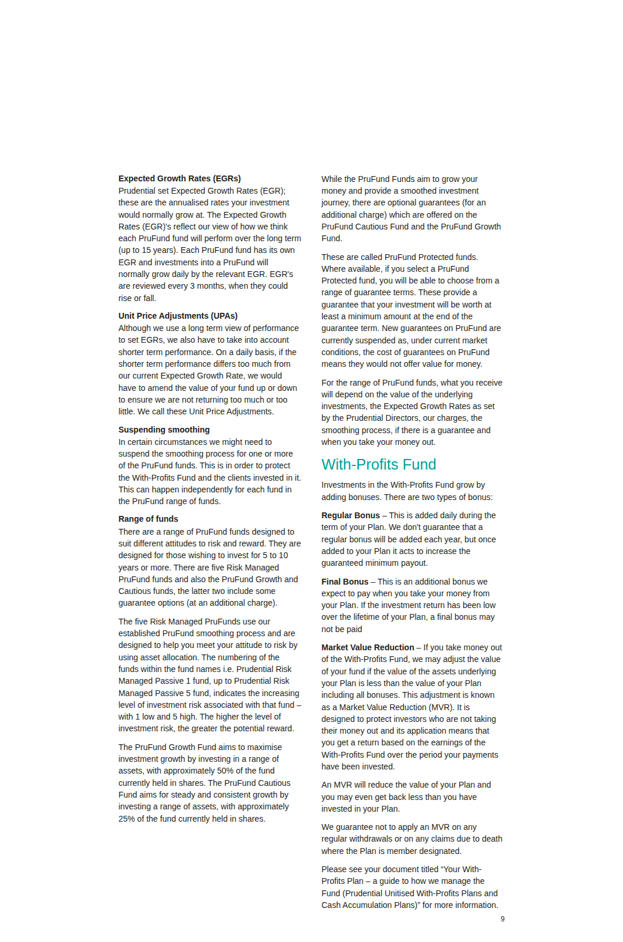Expected Growth Rates (EGRs)
Prudential set Expected Growth Rates (EGR); these are the annualised rates your investment would normally grow at. The Expected Growth Rates (EGR)'s reflect our view of how we think each PruFund fund will perform over the long term (up to 15 years). Each PruFund fund has its own EGR and investments into a PruFund will normally grow daily by the relevant EGR. EGR's are reviewed every 3 months, when they could rise or fall.
Unit Price Adjustments (UPAs)
Although we use a long term view of performance to set EGRs, we also have to take into account shorter term performance. On a daily basis, if the shorter term performance differs too much from our current Expected Growth Rate, we would have to amend the value of your fund up or down to ensure we are not returning too much or too little. We call these Unit Price Adjustments.
Suspending smoothing
In certain circumstances we might need to suspend the smoothing process for one or more of the PruFund funds. This is in order to protect the With-Profits Fund and the clients invested in it. This can happen independently for each fund in the PruFund range of funds.
Range of funds
There are a range of PruFund funds designed to suit different attitudes to risk and reward. They are designed for those wishing to invest for 5 to 10 years or more. There are five Risk Managed PruFund funds and also the PruFund Growth and Cautious funds, the latter two include some guarantee options (at an additional charge).
The five Risk Managed PruFunds use our established PruFund smoothing process and are designed to help you meet your attitude to risk by using asset allocation. The numbering of the funds within the fund names i.e. Prudential Risk Managed Passive 1 fund, up to Prudential Risk Managed Passive 5 fund, indicates the increasing level of investment risk associated with that fund – with 1 low and 5 high. The higher the level of investment risk, the greater the potential reward.
The PruFund Growth Fund aims to maximise investment growth by investing in a range of assets, with approximately 50% of the fund currently held in shares. The PruFund Cautious Fund aims for steady and consistent growth by investing a range of assets, with approximately 25% of the fund currently held in shares.
While the PruFund Funds aim to grow your money and provide a smoothed investment journey, there are optional guarantees (for an additional charge) which are offered on the PruFund Cautious Fund and the PruFund Growth Fund.
These are called PruFund Protected funds. Where available, if you select a PruFund Protected fund, you will be able to choose from a range of guarantee terms. These provide a guarantee that your investment will be worth at least a minimum amount at the end of the guarantee term. New guarantees on PruFund are currently suspended as, under current market conditions, the cost of guarantees on PruFund means they would not offer value for money.
For the range of PruFund funds, what you receive will depend on the value of the underlying investments, the Expected Growth Rates as set by the Prudential Directors, our charges, the smoothing process, if there is a guarantee and when you take your money out.
With-Profits Fund
Investments in the With-Profits Fund grow by adding bonuses. There are two types of bonus:
Regular Bonus – This is added daily during the term of your Plan. We don't guarantee that a regular bonus will be added each year, but once added to your Plan it acts to increase the guaranteed minimum payout.
Final Bonus – This is an additional bonus we expect to pay when you take your money from your Plan. If the investment return has been low over the lifetime of your Plan, a final bonus may not be paid
Market Value Reduction – If you take money out of the With-Profits Fund, we may adjust the value of your fund if the value of the assets underlying your Plan is less than the value of your Plan including all bonuses. This adjustment is known as a Market Value Reduction (MVR). It is designed to protect investors who are not taking their money out and its application means that you get a return based on the earnings of the With-Profits Fund over the period your payments have been invested.
An MVR will reduce the value of your Plan and you may even get back less than you have invested in your Plan.
We guarantee not to apply an MVR on any regular withdrawals or on any claims due to death where the Plan is member designated.
Please see your document titled “Your With-Profits Plan – a guide to how we manage the Fund (Prudential Unitised With-Profits Plans and Cash Accumulation Plans)” for more information.
9